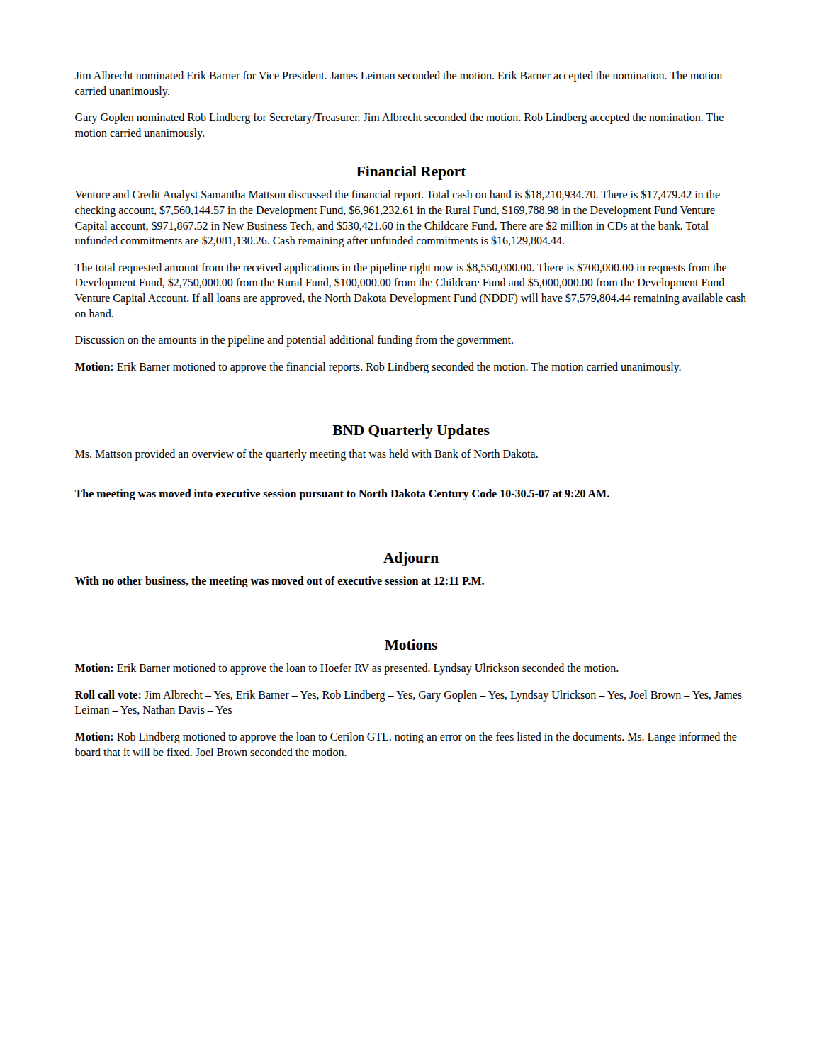Jim Albrecht nominated Erik Barner for Vice President. James Leiman seconded the motion. Erik Barner accepted the nomination. The motion carried unanimously.
Gary Goplen nominated Rob Lindberg for Secretary/Treasurer. Jim Albrecht seconded the motion. Rob Lindberg accepted the nomination. The motion carried unanimously.
Financial Report
Venture and Credit Analyst Samantha Mattson discussed the financial report. Total cash on hand is $18,210,934.70. There is $17,479.42 in the checking account, $7,560,144.57 in the Development Fund, $6,961,232.61 in the Rural Fund, $169,788.98 in the Development Fund Venture Capital account, $971,867.52 in New Business Tech, and $530,421.60 in the Childcare Fund. There are $2 million in CDs at the bank. Total unfunded commitments are $2,081,130.26. Cash remaining after unfunded commitments is $16,129,804.44.
The total requested amount from the received applications in the pipeline right now is $8,550,000.00. There is $700,000.00 in requests from the Development Fund, $2,750,000.00 from the Rural Fund, $100,000.00 from the Childcare Fund and $5,000,000.00 from the Development Fund Venture Capital Account. If all loans are approved, the North Dakota Development Fund (NDDF) will have $7,579,804.44 remaining available cash on hand.
Discussion on the amounts in the pipeline and potential additional funding from the government.
Motion: Erik Barner motioned to approve the financial reports. Rob Lindberg seconded the motion. The motion carried unanimously.
BND Quarterly Updates
Ms. Mattson provided an overview of the quarterly meeting that was held with Bank of North Dakota.
The meeting was moved into executive session pursuant to North Dakota Century Code 10-30.5-07 at 9:20 AM.
Adjourn
With no other business, the meeting was moved out of executive session at 12:11 P.M.
Motions
Motion: Erik Barner motioned to approve the loan to Hoefer RV as presented. Lyndsay Ulrickson seconded the motion.
Roll call vote: Jim Albrecht – Yes, Erik Barner – Yes, Rob Lindberg – Yes, Gary Goplen – Yes, Lyndsay Ulrickson – Yes, Joel Brown – Yes, James Leiman – Yes, Nathan Davis – Yes
Motion: Rob Lindberg motioned to approve the loan to Cerilon GTL. noting an error on the fees listed in the documents. Ms. Lange informed the board that it will be fixed. Joel Brown seconded the motion.